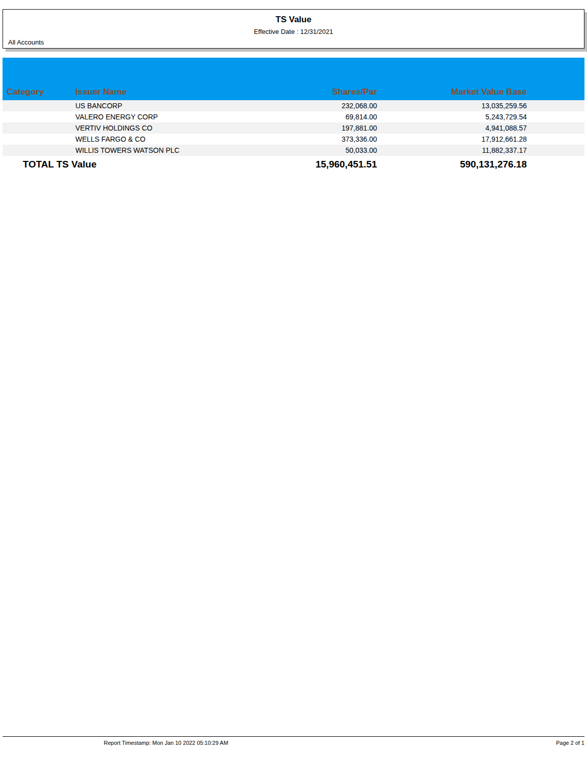TS Value
Effective Date : 12/31/2021
All Accounts
| Category | Issuer Name | Shares/Par | Market Value Base | |
| --- | --- | --- | --- | --- |
| | US BANCORP | 232,068.00 | 13,035,259.56 | |
| | VALERO ENERGY CORP | 69,814.00 | 5,243,729.54 | |
| | VERTIV HOLDINGS CO | 197,881.00 | 4,941,088.57 | |
| | WELLS FARGO & CO | 373,336.00 | 17,912,661.28 | |
| | WILLIS TOWERS WATSON PLC | 50,033.00 | 11,882,337.17 | |
| TOTAL TS Value | 15,960,451.51 | 590,131,276.18 | |
Report Timestamp: Mon Jan 10 2022 05:10:29 AM Page 2 of 1